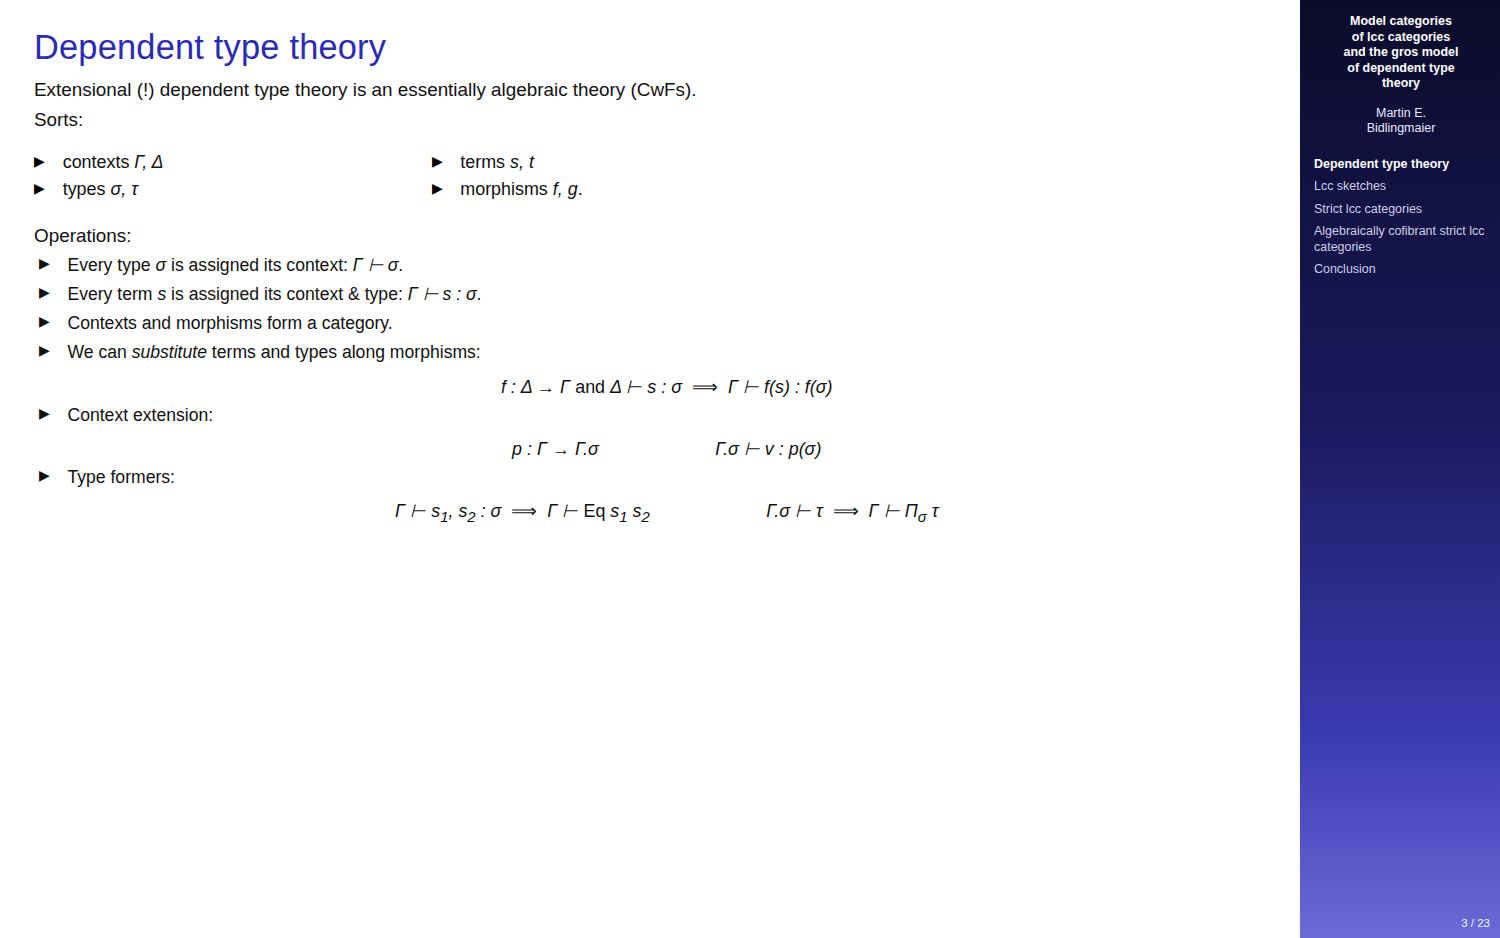Dependent type theory
Extensional (!) dependent type theory is an essentially algebraic theory (CwFs).
Sorts:
contexts Γ, Δ
types σ, τ
terms s, t
morphisms f, g.
Operations:
Every type σ is assigned its context: Γ ⊢ σ.
Every term s is assigned its context & type: Γ ⊢ s : σ.
Contexts and morphisms form a category.
We can substitute terms and types along morphisms:
f : Δ → Γ and Δ ⊢ s : σ ⟹ Γ ⊢ f(s) : f(σ)
Context extension:
p : Γ → Γ.σ Γ.σ ⊢ v : p(σ)
Type formers:
Γ ⊢ s1, s2 : σ ⟹ Γ ⊢ Eq s1 s2 Γ.σ ⊢ τ ⟹ Γ ⊢ Πσ τ
Model categories
of lcc categories
and the gros model
of dependent type
theory
Martin E.
Bidlingmaier
Dependent type theory
Lcc sketches
Strict lcc categories
Algebraically cofibrant strict lcc categories
Conclusion
3 / 23